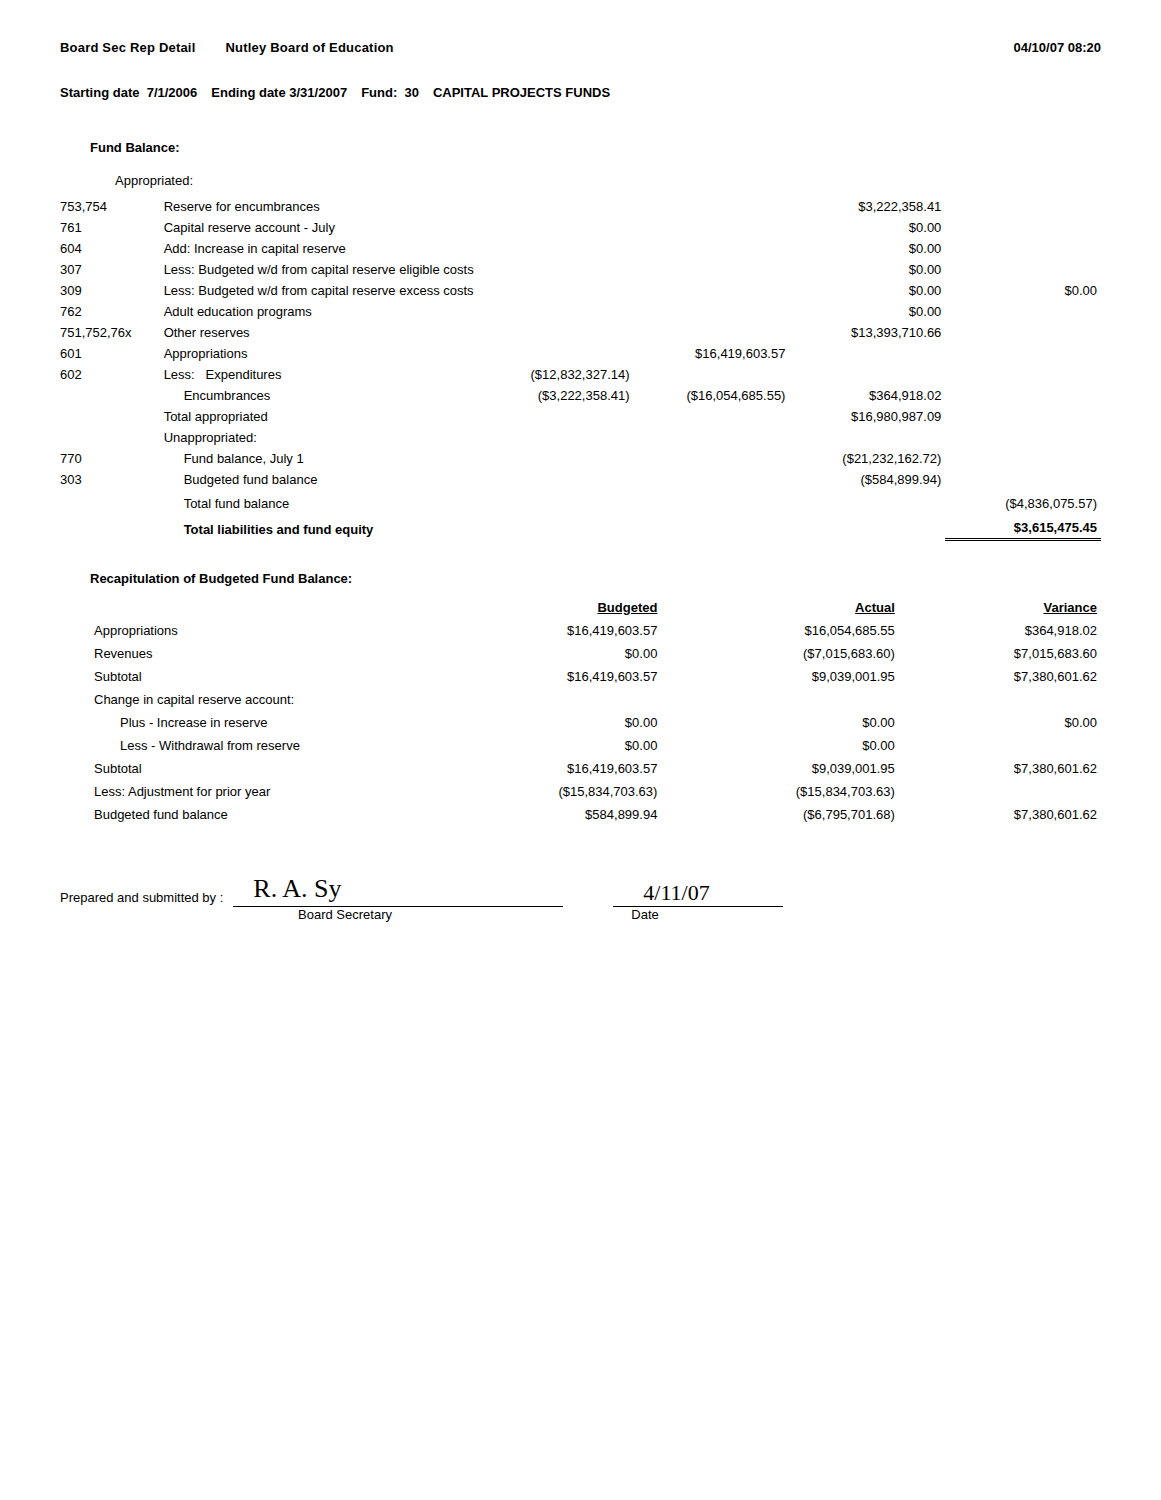Board Sec Rep Detail Nutley Board of Education
04/10/07 08:20
Starting date 7/1/2006 Ending date 3/31/2007 Fund: 30 CAPITAL PROJECTS FUNDS
Fund Balance:
Appropriated:
| 753,754 | Reserve for encumbrances | | | $3,222,358.41 | |
| 761 | Capital reserve account - July | | | $0.00 | |
| 604 | Add: Increase in capital reserve | | | $0.00 | |
| 307 | Less: Budgeted w/d from capital reserve eligible costs | | | $0.00 | |
| 309 | Less: Budgeted w/d from capital reserve excess costs | | | $0.00 | $0.00 |
| 762 | Adult education programs | | | $0.00 | |
| 751,752,76x | Other reserves | | | $13,393,710.66 | |
| 601 | Appropriations | | $16,419,603.57 | | |
| 602 | Less: Expenditures | ($12,832,327.14) | | | |
| | Encumbrances | ($3,222,358.41) | ($16,054,685.55) | $364,918.02 | |
| | Total appropriated | | | $16,980,987.09 | |
| | Unappropriated: | | | | |
| 770 | Fund balance, July 1 | | | ($21,232,162.72) | |
| 303 | Budgeted fund balance | | | ($584,899.94) | |
| | Total fund balance | | | | ($4,836,075.57) |
| | Total liabilities and fund equity | | | | $3,615,475.45 |
Recapitulation of Budgeted Fund Balance:
| | Budgeted | Actual | Variance |
| Appropriations | $16,419,603.57 | $16,054,685.55 | $364,918.02 |
| Revenues | $0.00 | ($7,015,683.60) | $7,015,683.60 |
| Subtotal | $16,419,603.57 | $9,039,001.95 | $7,380,601.62 |
| Change in capital reserve account: | | | |
| Plus - Increase in reserve | $0.00 | $0.00 | $0.00 |
| Less - Withdrawal from reserve | $0.00 | $0.00 | |
| Subtotal | $16,419,603.57 | $9,039,001.95 | $7,380,601.62 |
| Less: Adjustment for prior year | ($15,834,703.63) | ($15,834,703.63) | |
| Budgeted fund balance | $584,899.94 | ($6,795,701.68) | $7,380,601.62 |
Prepared and submitted by :
R. A. Sy
4/11/07
Board Secretary
Date